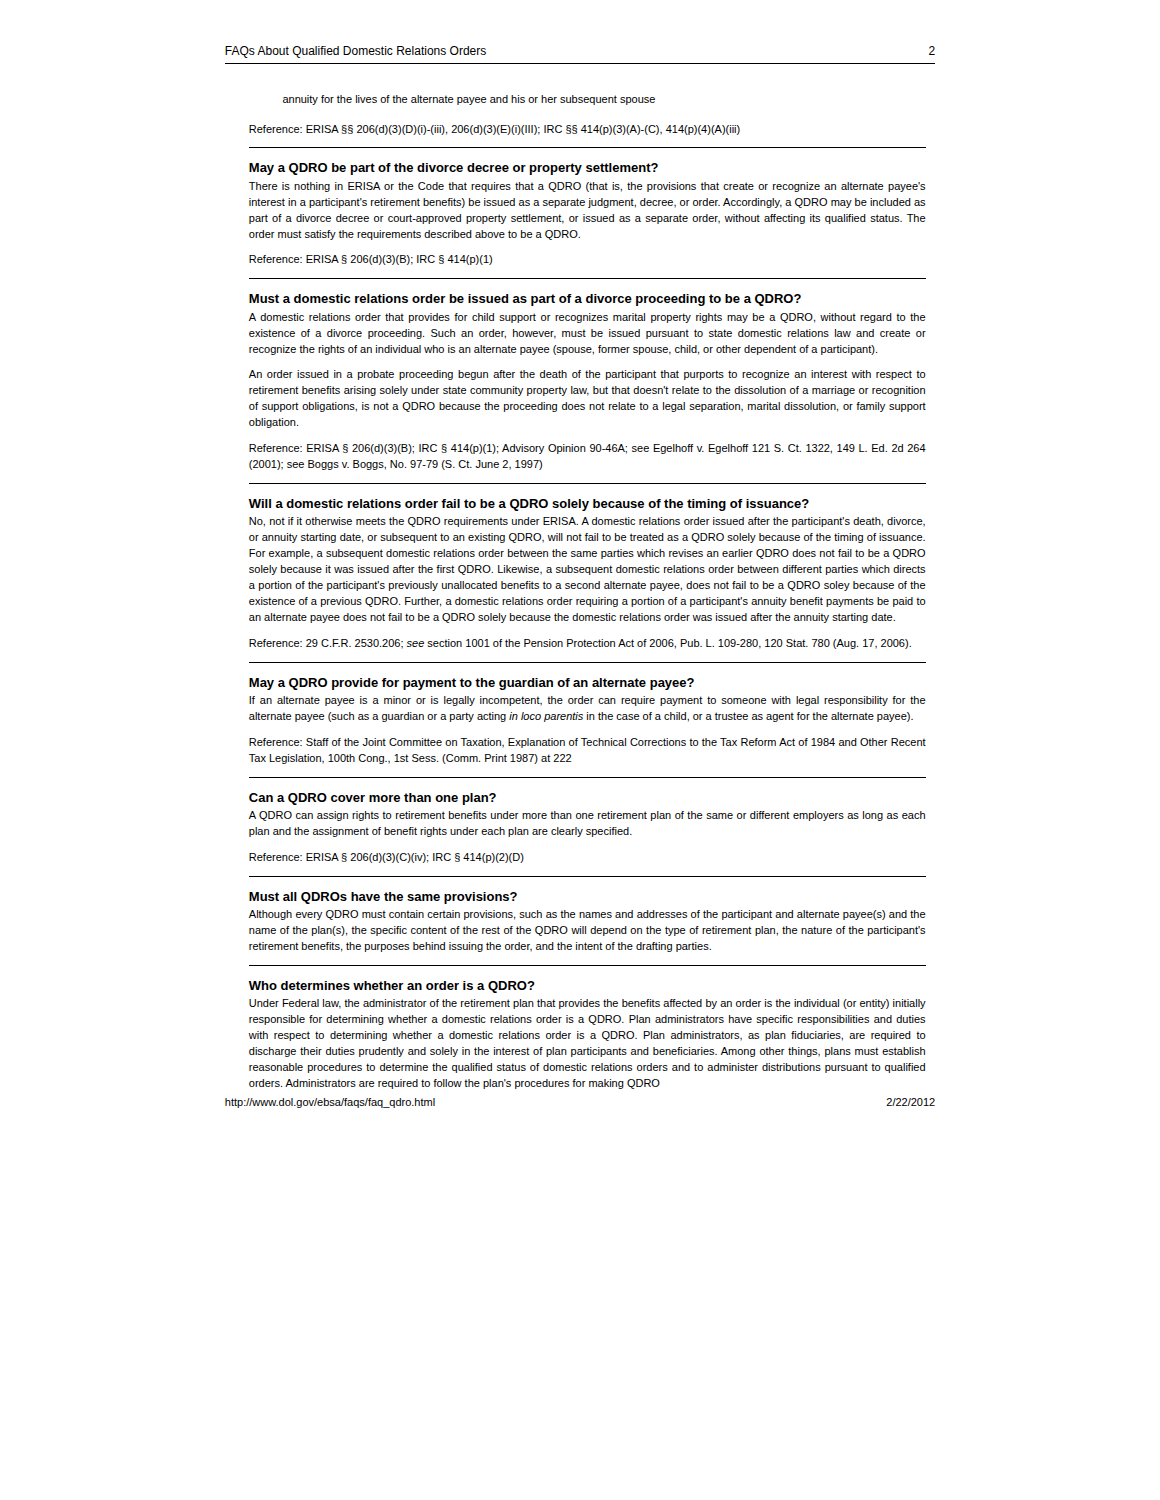FAQs About Qualified Domestic Relations Orders 2
annuity for the lives of the alternate payee and his or her subsequent spouse
Reference: ERISA §§ 206(d)(3)(D)(i)-(iii), 206(d)(3)(E)(i)(III); IRC §§ 414(p)(3)(A)-(C), 414(p)(4)(A)(iii)
May a QDRO be part of the divorce decree or property settlement?
There is nothing in ERISA or the Code that requires that a QDRO (that is, the provisions that create or recognize an alternate payee's interest in a participant's retirement benefits) be issued as a separate judgment, decree, or order. Accordingly, a QDRO may be included as part of a divorce decree or court-approved property settlement, or issued as a separate order, without affecting its qualified status. The order must satisfy the requirements described above to be a QDRO.
Reference: ERISA § 206(d)(3)(B); IRC § 414(p)(1)
Must a domestic relations order be issued as part of a divorce proceeding to be a QDRO?
A domestic relations order that provides for child support or recognizes marital property rights may be a QDRO, without regard to the existence of a divorce proceeding. Such an order, however, must be issued pursuant to state domestic relations law and create or recognize the rights of an individual who is an alternate payee (spouse, former spouse, child, or other dependent of a participant).
An order issued in a probate proceeding begun after the death of the participant that purports to recognize an interest with respect to retirement benefits arising solely under state community property law, but that doesn't relate to the dissolution of a marriage or recognition of support obligations, is not a QDRO because the proceeding does not relate to a legal separation, marital dissolution, or family support obligation.
Reference: ERISA § 206(d)(3)(B); IRC § 414(p)(1); Advisory Opinion 90-46A; see Egelhoff v. Egelhoff 121 S. Ct. 1322, 149 L. Ed. 2d 264 (2001); see Boggs v. Boggs, No. 97-79 (S. Ct. June 2, 1997)
Will a domestic relations order fail to be a QDRO solely because of the timing of issuance?
No, not if it otherwise meets the QDRO requirements under ERISA. A domestic relations order issued after the participant's death, divorce, or annuity starting date, or subsequent to an existing QDRO, will not fail to be treated as a QDRO solely because of the timing of issuance. For example, a subsequent domestic relations order between the same parties which revises an earlier QDRO does not fail to be a QDRO solely because it was issued after the first QDRO. Likewise, a subsequent domestic relations order between different parties which directs a portion of the participant's previously unallocated benefits to a second alternate payee, does not fail to be a QDRO soley because of the existence of a previous QDRO. Further, a domestic relations order requiring a portion of a participant's annuity benefit payments be paid to an alternate payee does not fail to be a QDRO solely because the domestic relations order was issued after the annuity starting date.
Reference: 29 C.F.R. 2530.206; see section 1001 of the Pension Protection Act of 2006, Pub. L. 109-280, 120 Stat. 780 (Aug. 17, 2006).
May a QDRO provide for payment to the guardian of an alternate payee?
If an alternate payee is a minor or is legally incompetent, the order can require payment to someone with legal responsibility for the alternate payee (such as a guardian or a party acting in loco parentis in the case of a child, or a trustee as agent for the alternate payee).
Reference: Staff of the Joint Committee on Taxation, Explanation of Technical Corrections to the Tax Reform Act of 1984 and Other Recent Tax Legislation, 100th Cong., 1st Sess. (Comm. Print 1987) at 222
Can a QDRO cover more than one plan?
A QDRO can assign rights to retirement benefits under more than one retirement plan of the same or different employers as long as each plan and the assignment of benefit rights under each plan are clearly specified.
Reference: ERISA § 206(d)(3)(C)(iv); IRC § 414(p)(2)(D)
Must all QDROs have the same provisions?
Although every QDRO must contain certain provisions, such as the names and addresses of the participant and alternate payee(s) and the name of the plan(s), the specific content of the rest of the QDRO will depend on the type of retirement plan, the nature of the participant's retirement benefits, the purposes behind issuing the order, and the intent of the drafting parties.
Who determines whether an order is a QDRO?
Under Federal law, the administrator of the retirement plan that provides the benefits affected by an order is the individual (or entity) initially responsible for determining whether a domestic relations order is a QDRO. Plan administrators have specific responsibilities and duties with respect to determining whether a domestic relations order is a QDRO. Plan administrators, as plan fiduciaries, are required to discharge their duties prudently and solely in the interest of plan participants and beneficiaries. Among other things, plans must establish reasonable procedures to determine the qualified status of domestic relations orders and to administer distributions pursuant to qualified orders. Administrators are required to follow the plan's procedures for making QDRO
http://www.dol.gov/ebsa/faqs/faq_qdro.html 2/22/2012